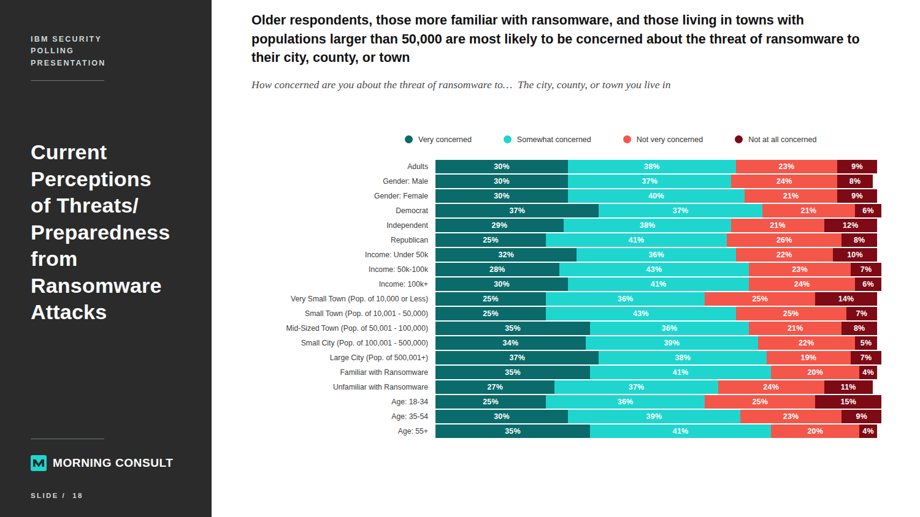IBM Security
Polling
Presentation
Current
Perceptions
of Threats/
Preparedness
from
Ransomware
Attacks
MORNING CONSULT
SLIDE / 18
Older respondents, those more familiar with ransomware, and those living in towns with populations larger than 50,000 are most likely to be concerned about the threat of ransomware to their city, county, or town
How concerned are you about the threat of ransomware to… The city, county, or town you live in
Very concerned
Somewhat concerned
Not very concerned
Not at all concerned
Adults
30%
38%
23%
9%
Gender: Male
30%
37%
24%
8%
Gender: Female
30%
40%
21%
9%
Democrat
37%
37%
21%
6%
Independent
29%
38%
21%
12%
Republican
25%
41%
26%
8%
Income: Under 50k
32%
36%
22%
10%
Income: 50k-100k
28%
43%
23%
7%
Income: 100k+
30%
41%
24%
6%
Very Small Town (Pop. of 10,000 or Less)
25%
36%
25%
14%
Small Town (Pop. of 10,001 - 50,000)
25%
43%
25%
7%
Mid-Sized Town (Pop. of 50,001 - 100,000)
35%
36%
21%
8%
Small City (Pop. of 100,001 - 500,000)
34%
39%
22%
5%
Large City (Pop. of 500,001+)
37%
38%
19%
7%
Familiar with Ransomware
35%
41%
20%
4%
Unfamiliar with Ransomware
27%
37%
24%
11%
Age: 18-34
25%
36%
25%
15%
Age: 35-54
30%
39%
23%
9%
Age: 55+
35%
41%
20%
4%